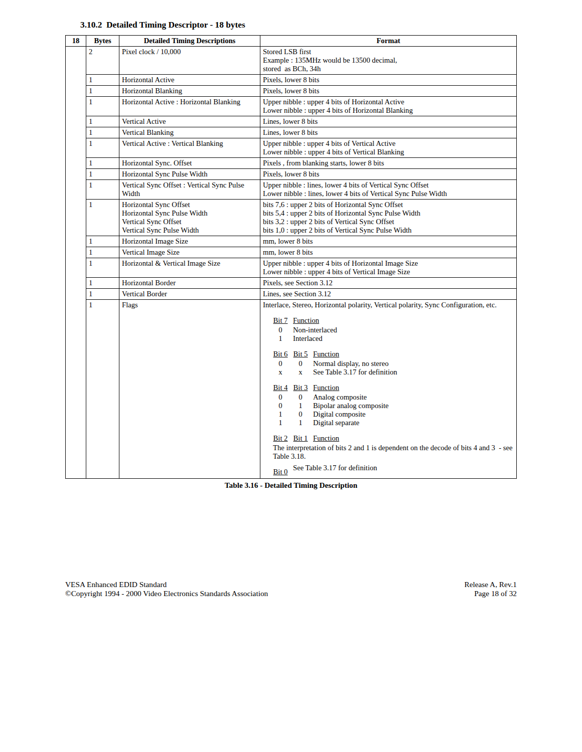3.10.2 Detailed Timing Descriptor - 18 bytes
| 18 | Bytes | Detailed Timing Descriptions | Format |
| --- | --- | --- | --- |
| | 2 | Pixel clock / 10,000 | Stored LSB first Example : 135MHz would be 13500 decimal, stored as BCh, 34h |
| 1 | Horizontal Active | Pixels, lower 8 bits |
| 1 | Horizontal Blanking | Pixels, lower 8 bits |
| 1 | Horizontal Active : Horizontal Blanking | Upper nibble : upper 4 bits of Horizontal Active Lower nibble : upper 4 bits of Horizontal Blanking |
| 1 | Vertical Active | Lines, lower 8 bits |
| 1 | Vertical Blanking | Lines, lower 8 bits |
| 1 | Vertical Active : Vertical Blanking | Upper nibble : upper 4 bits of Vertical Active Lower nibble : upper 4 bits of Vertical Blanking |
| 1 | Horizontal Sync. Offset | Pixels , from blanking starts, lower 8 bits |
| 1 | Horizontal Sync Pulse Width | Pixels, lower 8 bits |
| 1 | Vertical Sync Offset : Vertical Sync Pulse Width | Upper nibble : lines, lower 4 bits of Vertical Sync Offset Lower nibble : lines, lower 4 bits of Vertical Sync Pulse Width |
| 1 | Horizontal Sync Offset Horizontal Sync Pulse Width Vertical Sync Offset Vertical Sync Pulse Width | bits 7,6 : upper 2 bits of Horizontal Sync Offset bits 5,4 : upper 2 bits of Horizontal Sync Pulse Width bits 3,2 : upper 2 bits of Vertical Sync Offset bits 1,0 : upper 2 bits of Vertical Sync Pulse Width |
| 1 | Horizontal Image Size | mm, lower 8 bits |
| 1 | Vertical Image Size | mm, lower 8 bits |
| 1 | Horizontal & Vertical Image Size | Upper nibble : upper 4 bits of Horizontal Image Size Lower nibble : upper 4 bits of Vertical Image Size |
| 1 | Horizontal Border | Pixels, see Section 3.12 |
| 1 | Vertical Border | Lines, see Section 3.12 |
| 1 | Flags | Interlace, Stereo, Horizontal polarity, Vertical polarity, Sync Configuration, etc. / Bit 7 / Function / / 0 / Non-interlaced / / 1 / Interlaced / / Bit 6 / Bit 5 / Function / / 0 / 0 / Normal display, no stereo / / x / x / See Table 3.17 for definition / / Bit 4 / Bit 3 / Function / / 0 / 0 / Analog composite / / 0 / 1 / Bipolar analog composite / / 1 / 0 / Digital composite / / 1 / 1 / Digital separate / / Bit 2 / Bit 1 / Function / The interpretation of bits 2 and 1 is dependent on the decode of bits 4 and 3 - see Table 3.18. / Bit 0 / See Table 3.17 for definition / |
Table 3.16 - Detailed Timing Description
VESA Enhanced EDID Standard
©Copyright 1994 - 2000 Video Electronics Standards Association
Release A, Rev.1
Page 18 of 32